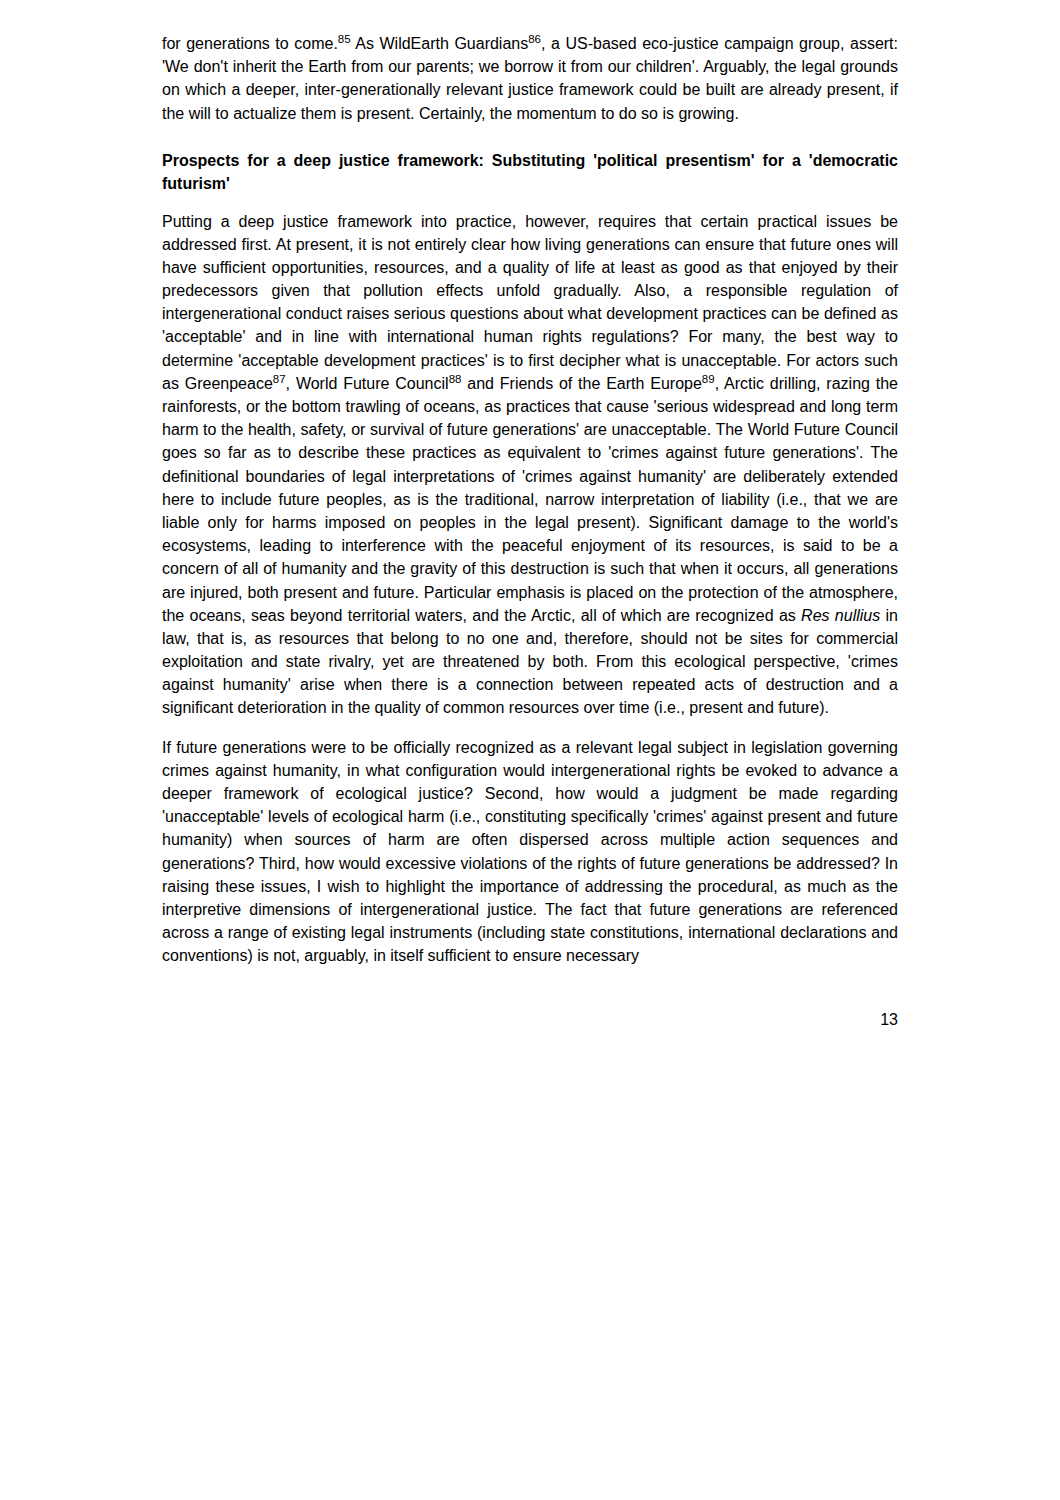for generations to come.85 As WildEarth Guardians86, a US-based eco-justice campaign group, assert: 'We don't inherit the Earth from our parents; we borrow it from our children'. Arguably, the legal grounds on which a deeper, inter-generationally relevant justice framework could be built are already present, if the will to actualize them is present. Certainly, the momentum to do so is growing.
Prospects for a deep justice framework: Substituting 'political presentism' for a 'democratic futurism'
Putting a deep justice framework into practice, however, requires that certain practical issues be addressed first. At present, it is not entirely clear how living generations can ensure that future ones will have sufficient opportunities, resources, and a quality of life at least as good as that enjoyed by their predecessors given that pollution effects unfold gradually. Also, a responsible regulation of intergenerational conduct raises serious questions about what development practices can be defined as 'acceptable' and in line with international human rights regulations? For many, the best way to determine 'acceptable development practices' is to first decipher what is unacceptable. For actors such as Greenpeace87, World Future Council88 and Friends of the Earth Europe89, Arctic drilling, razing the rainforests, or the bottom trawling of oceans, as practices that cause 'serious widespread and long term harm to the health, safety, or survival of future generations' are unacceptable. The World Future Council goes so far as to describe these practices as equivalent to 'crimes against future generations'. The definitional boundaries of legal interpretations of 'crimes against humanity' are deliberately extended here to include future peoples, as is the traditional, narrow interpretation of liability (i.e., that we are liable only for harms imposed on peoples in the legal present). Significant damage to the world's ecosystems, leading to interference with the peaceful enjoyment of its resources, is said to be a concern of all of humanity and the gravity of this destruction is such that when it occurs, all generations are injured, both present and future. Particular emphasis is placed on the protection of the atmosphere, the oceans, seas beyond territorial waters, and the Arctic, all of which are recognized as Res nullius in law, that is, as resources that belong to no one and, therefore, should not be sites for commercial exploitation and state rivalry, yet are threatened by both. From this ecological perspective, 'crimes against humanity' arise when there is a connection between repeated acts of destruction and a significant deterioration in the quality of common resources over time (i.e., present and future).
If future generations were to be officially recognized as a relevant legal subject in legislation governing crimes against humanity, in what configuration would intergenerational rights be evoked to advance a deeper framework of ecological justice? Second, how would a judgment be made regarding 'unacceptable' levels of ecological harm (i.e., constituting specifically 'crimes' against present and future humanity) when sources of harm are often dispersed across multiple action sequences and generations? Third, how would excessive violations of the rights of future generations be addressed? In raising these issues, I wish to highlight the importance of addressing the procedural, as much as the interpretive dimensions of intergenerational justice. The fact that future generations are referenced across a range of existing legal instruments (including state constitutions, international declarations and conventions) is not, arguably, in itself sufficient to ensure necessary
13